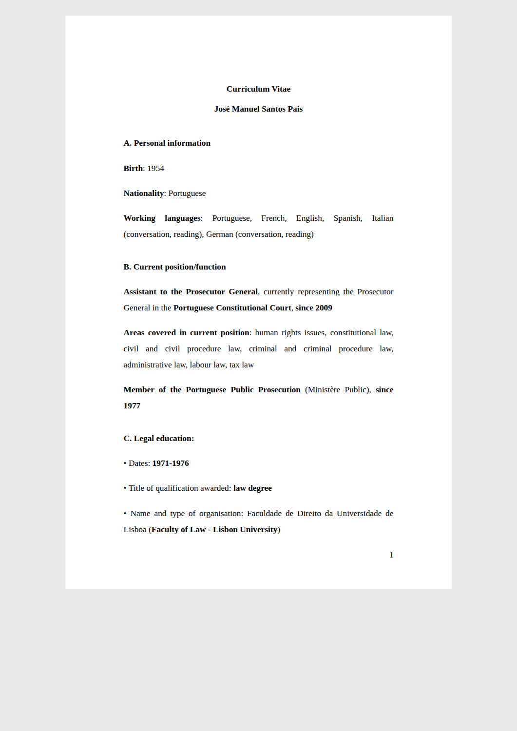Curriculum Vitae José Manuel Santos Pais
A. Personal information
Birth: 1954
Nationality: Portuguese
Working languages: Portuguese, French, English, Spanish, Italian (conversation, reading), German (conversation, reading)
B. Current position/function
Assistant to the Prosecutor General, currently representing the Prosecutor General in the Portuguese Constitutional Court, since 2009
Areas covered in current position: human rights issues, constitutional law, civil and civil procedure law, criminal and criminal procedure law, administrative law, labour law, tax law
Member of the Portuguese Public Prosecution (Ministère Public), since 1977
C. Legal education:
Dates: 1971-1976
Title of qualification awarded: law degree
Name and type of organisation: Faculdade de Direito da Universidade de Lisboa (Faculty of Law - Lisbon University)
1